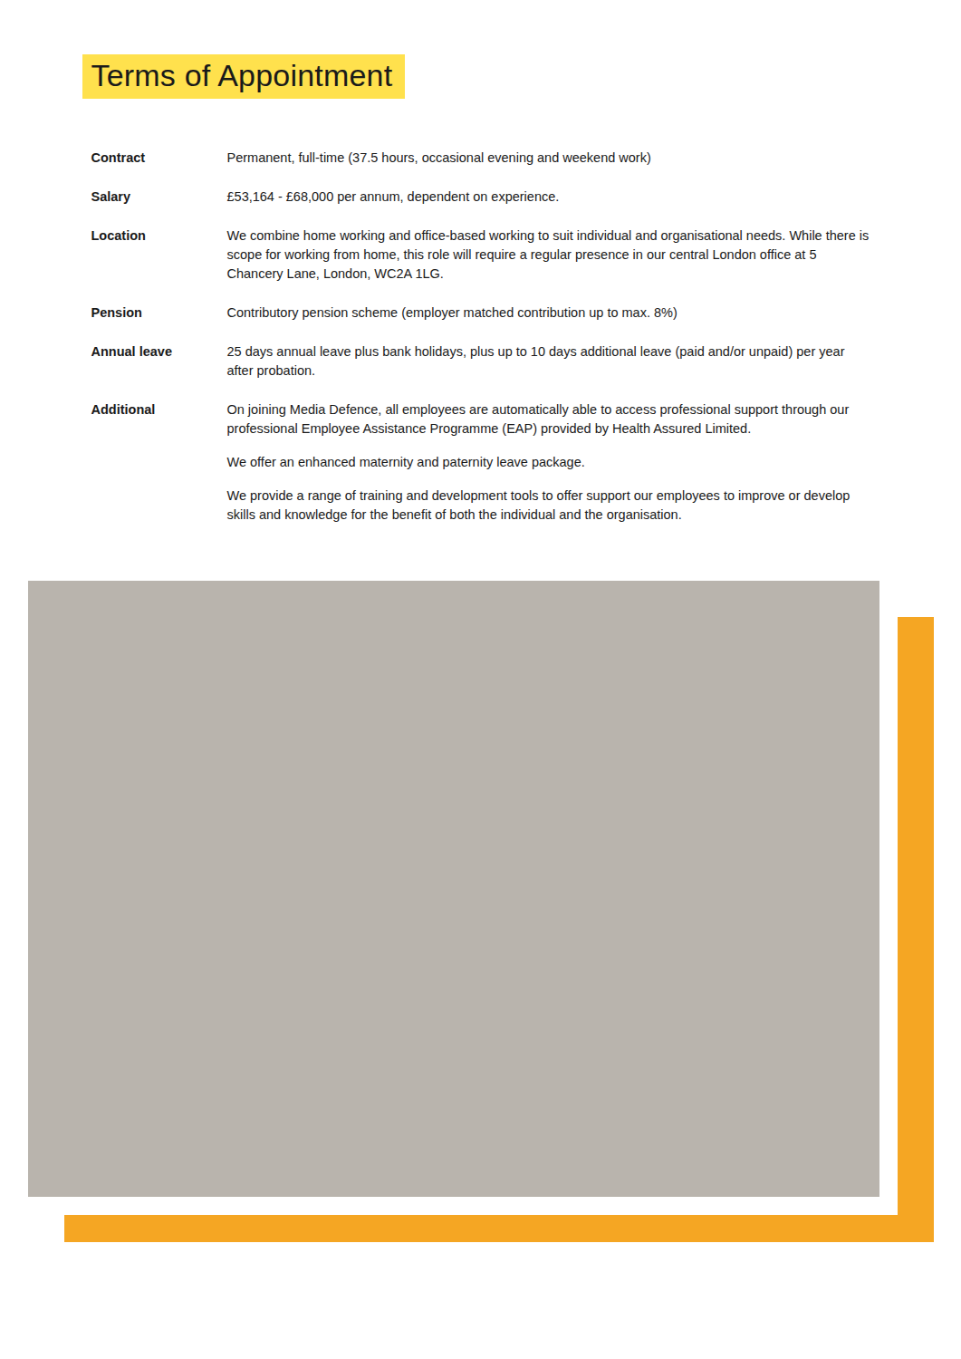Terms of Appointment
| Contract | Permanent, full-time (37.5 hours, occasional evening and weekend work) |
| Salary | £53,164 - £68,000 per annum, dependent on experience. |
| Location | We combine home working and office-based working to suit individual and organisational needs. While there is scope for working from home, this role will require a regular presence in our central London office at 5 Chancery Lane, London, WC2A 1LG. |
| Pension | Contributory pension scheme (employer matched contribution up to max. 8%) |
| Annual leave | 25 days annual leave plus bank holidays, plus up to 10 days additional leave (paid and/or unpaid) per year after probation. |
| Additional | On joining Media Defence, all employees are automatically able to access professional support through our professional Employee Assistance Programme (EAP) provided by Health Assured Limited. We offer an enhanced maternity and paternity leave package. We provide a range of training and development tools to offer support our employees to improve or develop skills and knowledge for the benefit of both the individual and the organisation. |